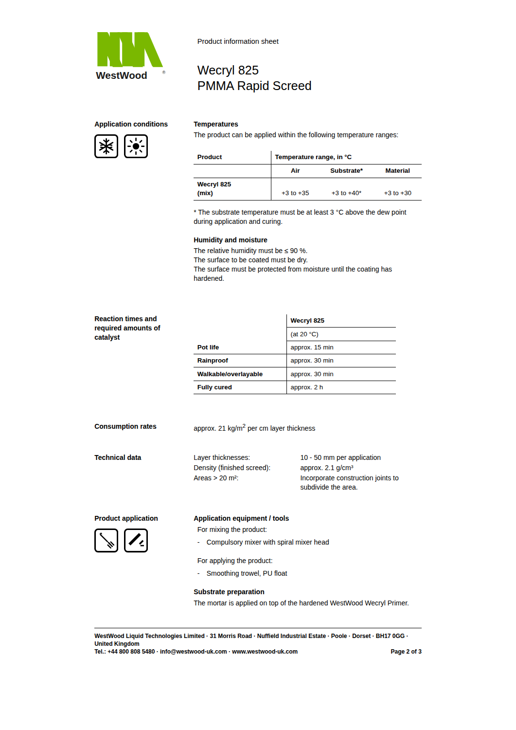WestWood ®
Product information sheet
Wecryl 825
PMMA Rapid Screed
Application conditions
Temperatures
The product can be applied within the following temperature ranges:
| Product | Temperature range, in °C |
| --- | --- |
| | Air | Substrate* | Material |
| Wecryl 825 (mix) | +3 to +35 | +3 to +40* | +3 to +30 |
* The substrate temperature must be at least 3 °C above the dew point during application and curing.
Humidity and moisture
The relative humidity must be ≤ 90 %.
The surface to be coated must be dry.
The surface must be protected from moisture until the coating has hardened.
Reaction times and required amounts of catalyst
| | Wecryl 825 |
| | (at 20 °C) |
| Pot life | approx. 15 min |
| Rainproof | approx. 30 min |
| Walkable/overlayable | approx. 30 min |
| Fully cured | approx. 2 h |
Consumption rates
approx. 21 kg/m2 per cm layer thickness
Technical data
Layer thicknesses:
10 - 50 mm per application
Density (finished screed):
approx. 2.1 g/cm³
Areas > 20 m²:
Incorporate construction joints to subdivide the area.
Product application
Application equipment / tools
For mixing the product:
Compulsory mixer with spiral mixer head
For applying the product:
Smoothing trowel, PU float
Substrate preparation
The mortar is applied on top of the hardened WestWood Wecryl Primer.
WestWood Liquid Technologies Limited · 31 Morris Road · Nuffield Industrial Estate · Poole · Dorset · BH17 0GG · United Kingdom
Tel.: +44 800 808 5480 · info@westwood-uk.com · www.westwood-uk.com Page 2 of 3